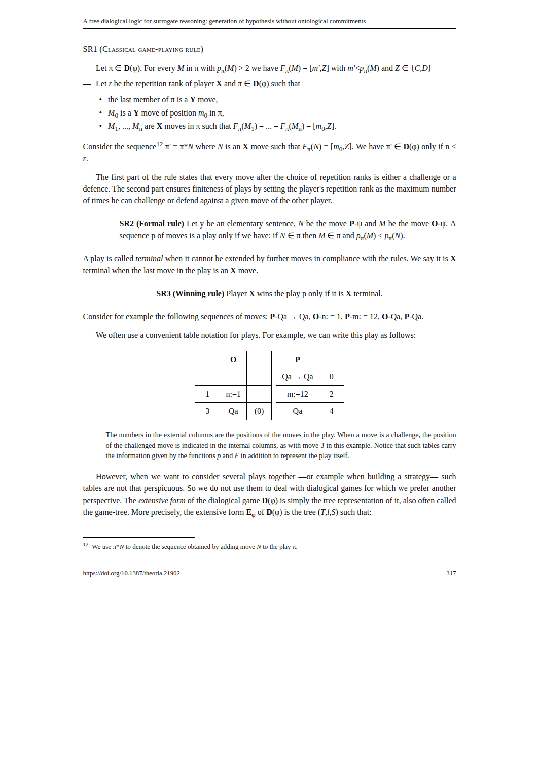A free dialogical logic for surrogate reasoning: generation of hypothesis without ontological commitments
SR1 (Classical game-playing rule)
Let π ∈ D(φ). For every M in π with pπ(M) > 2 we have Fπ(M) = [m',Z] with m'<pπ(M) and Z ∈ {C,D}
Let r be the repetition rank of player X and π ∈ D(φ) such that
the last member of π is a Y move,
M0 is a Y move of position m0 in π,
M1, ..., Mn are X moves in π such that Fπ(M1) = ... = Fπ(Mn) = [m0,Z].
Consider the sequence12 π' = π*N where N is an X move such that Fπ(N) = [m0,Z]. We have π' ∈ D(φ) only if n < r.
The first part of the rule states that every move after the choice of repetition ranks is either a challenge or a defence. The second part ensures finiteness of plays by setting the player's repetition rank as the maximum number of times he can challenge or defend against a given move of the other player.
SR2 (Formal rule) Let y be an elementary sentence, N be the move P-ψ and M be the move O-ψ. A sequence p of moves is a play only if we have: if N ∈ π then M ∈ π and pπ(M) < pπ(N).
A play is called terminal when it cannot be extended by further moves in compliance with the rules. We say it is X terminal when the last move in the play is an X move.
SR3 (Winning rule) Player X wins the play p only if it is X terminal.
Consider for example the following sequences of moves: P-Qa → Qa, O-n: = 1, P-m: = 12, O-Qa, P-Qa.
We often use a convenient table notation for plays. For example, we can write this play as follows:
| | O | | | P | |
| | | | | Qa → Qa | 0 |
| 1 | n:=1 | | | m:=12 | 2 |
| 3 | Qa | (0) | | Qa | 4 |
The numbers in the external columns are the positions of the moves in the play. When a move is a challenge, the position of the challenged move is indicated in the internal columns, as with move 3 in this example. Notice that such tables carry the information given by the functions p and F in addition to represent the play itself.
However, when we want to consider several plays together —or example when building a strategy— such tables are not that perspicuous. So we do not use them to deal with dialogical games for which we prefer another perspective. The extensive form of the dialogical game D(φ) is simply the tree representation of it, also often called the game-tree. More precisely, the extensive form Eφ of D(φ) is the tree (T,l,S) such that:
12 We use π*N to denote the sequence obtained by adding move N to the play π.
https://doi.org/10.1387/theoria.21902 317